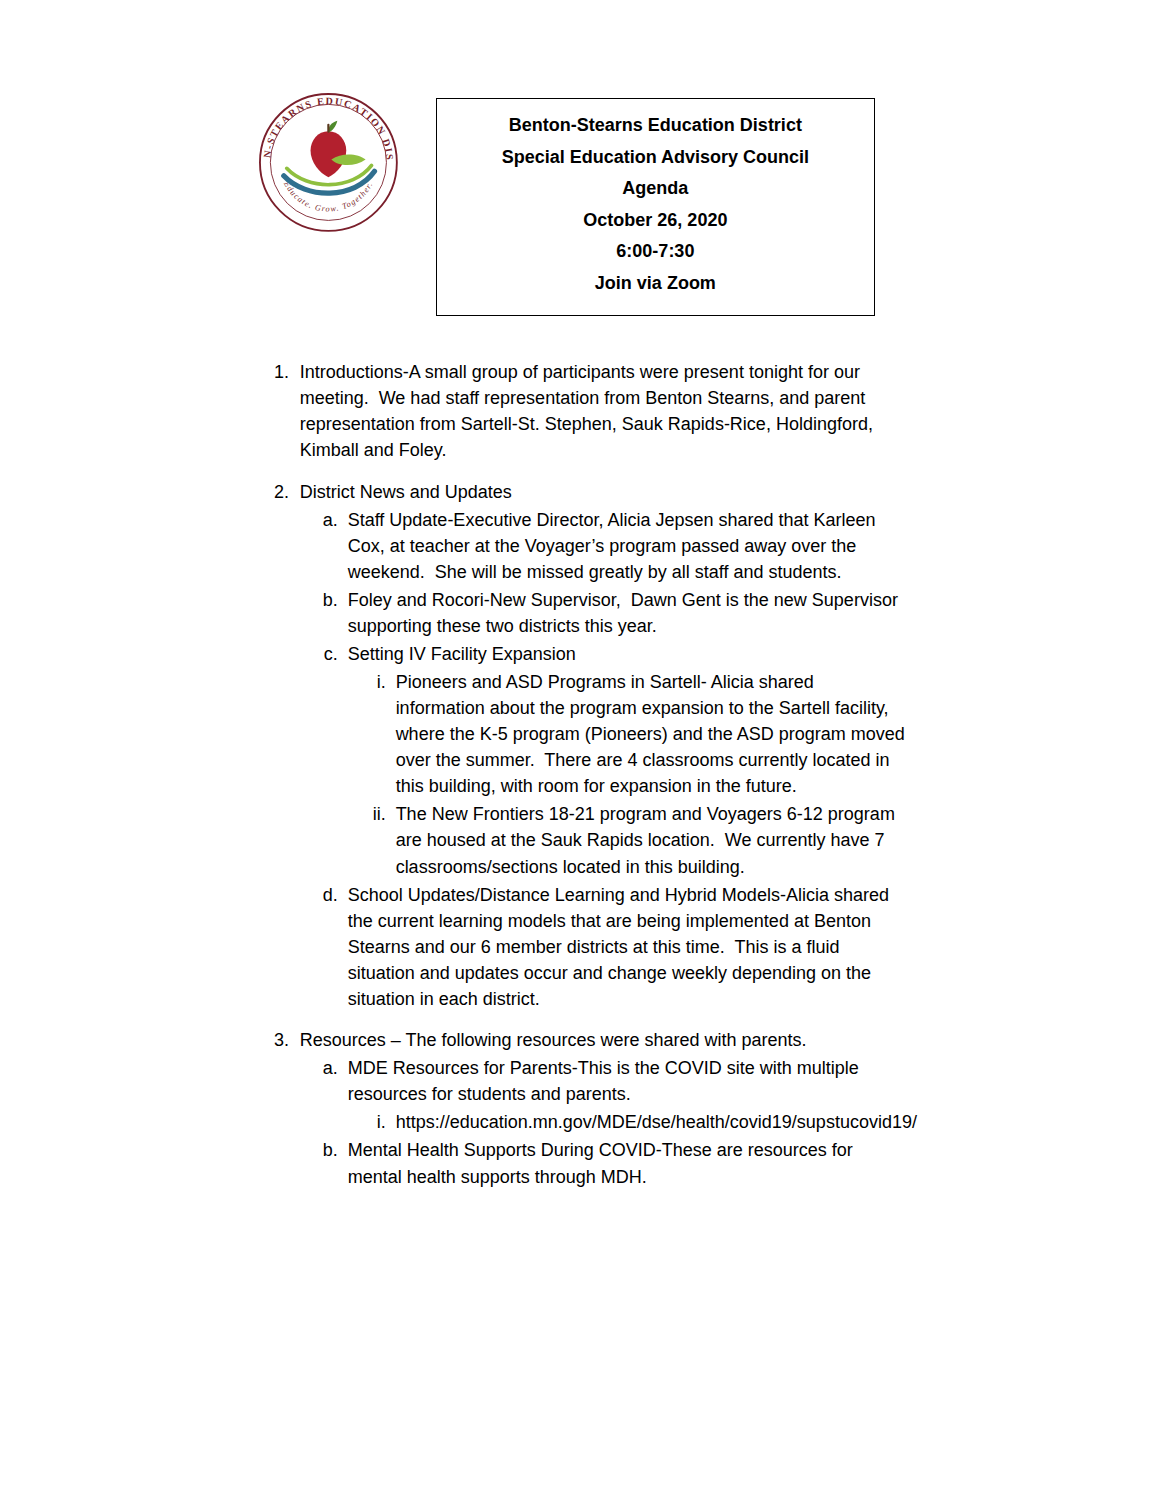BENTON-STEARNS EDUCATION DISTRICT Educate. Grow. Together.
Benton-Stearns Education District
Special Education Advisory Council
Agenda
October 26, 2020
6:00-7:30
Join via Zoom
Introductions-A small group of participants were present tonight for our meeting. We had staff representation from Benton Stearns, and parent representation from Sartell-St. Stephen, Sauk Rapids-Rice, Holdingford, Kimball and Foley.
District News and Updates
Staff Update-Executive Director, Alicia Jepsen shared that Karleen Cox, at teacher at the Voyager’s program passed away over the weekend. She will be missed greatly by all staff and students.
Foley and Rocori-New Supervisor, Dawn Gent is the new Supervisor supporting these two districts this year.
Setting IV Facility Expansion
Pioneers and ASD Programs in Sartell- Alicia shared information about the program expansion to the Sartell facility, where the K-5 program (Pioneers) and the ASD program moved over the summer. There are 4 classrooms currently located in this building, with room for expansion in the future.
The New Frontiers 18-21 program and Voyagers 6-12 program are housed at the Sauk Rapids location. We currently have 7 classrooms/sections located in this building.
School Updates/Distance Learning and Hybrid Models-Alicia shared the current learning models that are being implemented at Benton Stearns and our 6 member districts at this time. This is a fluid situation and updates occur and change weekly depending on the situation in each district.
Resources – The following resources were shared with parents.
MDE Resources for Parents-This is the COVID site with multiple resources for students and parents.
https://education.mn.gov/MDE/dse/health/covid19/supstucovid19/
Mental Health Supports During COVID-These are resources for mental health supports through MDH.